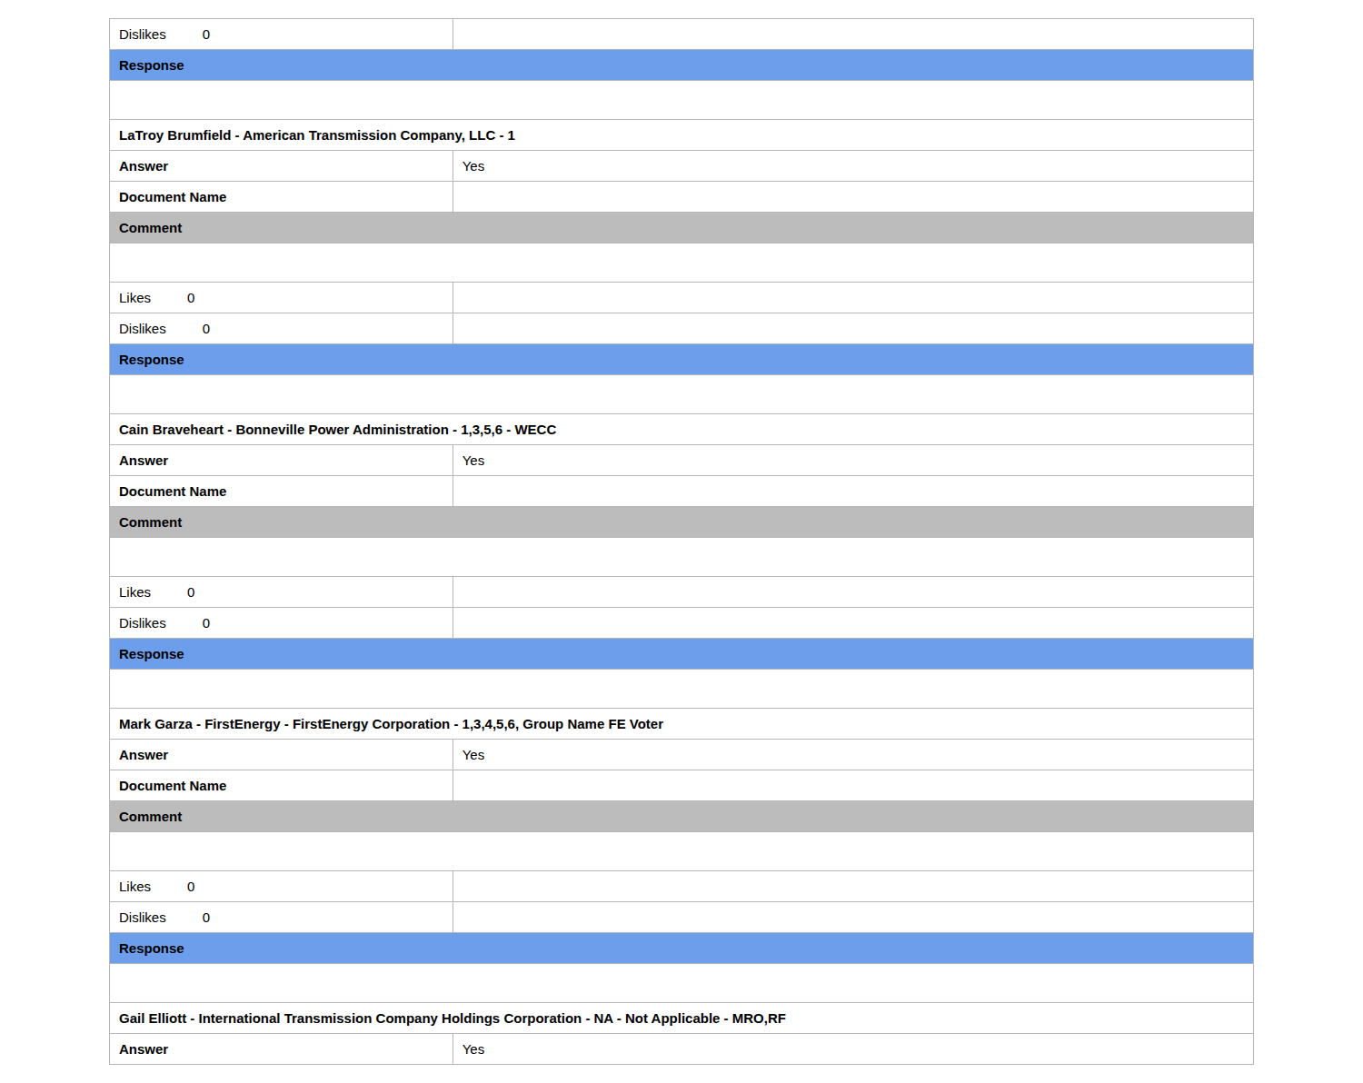| Dislikes 0 | |
| Response |
| LaTroy Brumfield - American Transmission Company, LLC - 1 |
| Answer | Yes |
| Document Name | |
| Comment |
| Likes 0 | |
| Dislikes 0 | |
| Response |
| Cain Braveheart - Bonneville Power Administration - 1,3,5,6 - WECC |
| Answer | Yes |
| Document Name | |
| Comment |
| Likes 0 | |
| Dislikes 0 | |
| Response |
| Mark Garza - FirstEnergy - FirstEnergy Corporation - 1,3,4,5,6, Group Name FE Voter |
| Answer | Yes |
| Document Name | |
| Comment |
| Likes 0 | |
| Dislikes 0 | |
| Response |
| Gail Elliott - International Transmission Company Holdings Corporation - NA - Not Applicable - MRO,RF |
| Answer | Yes |